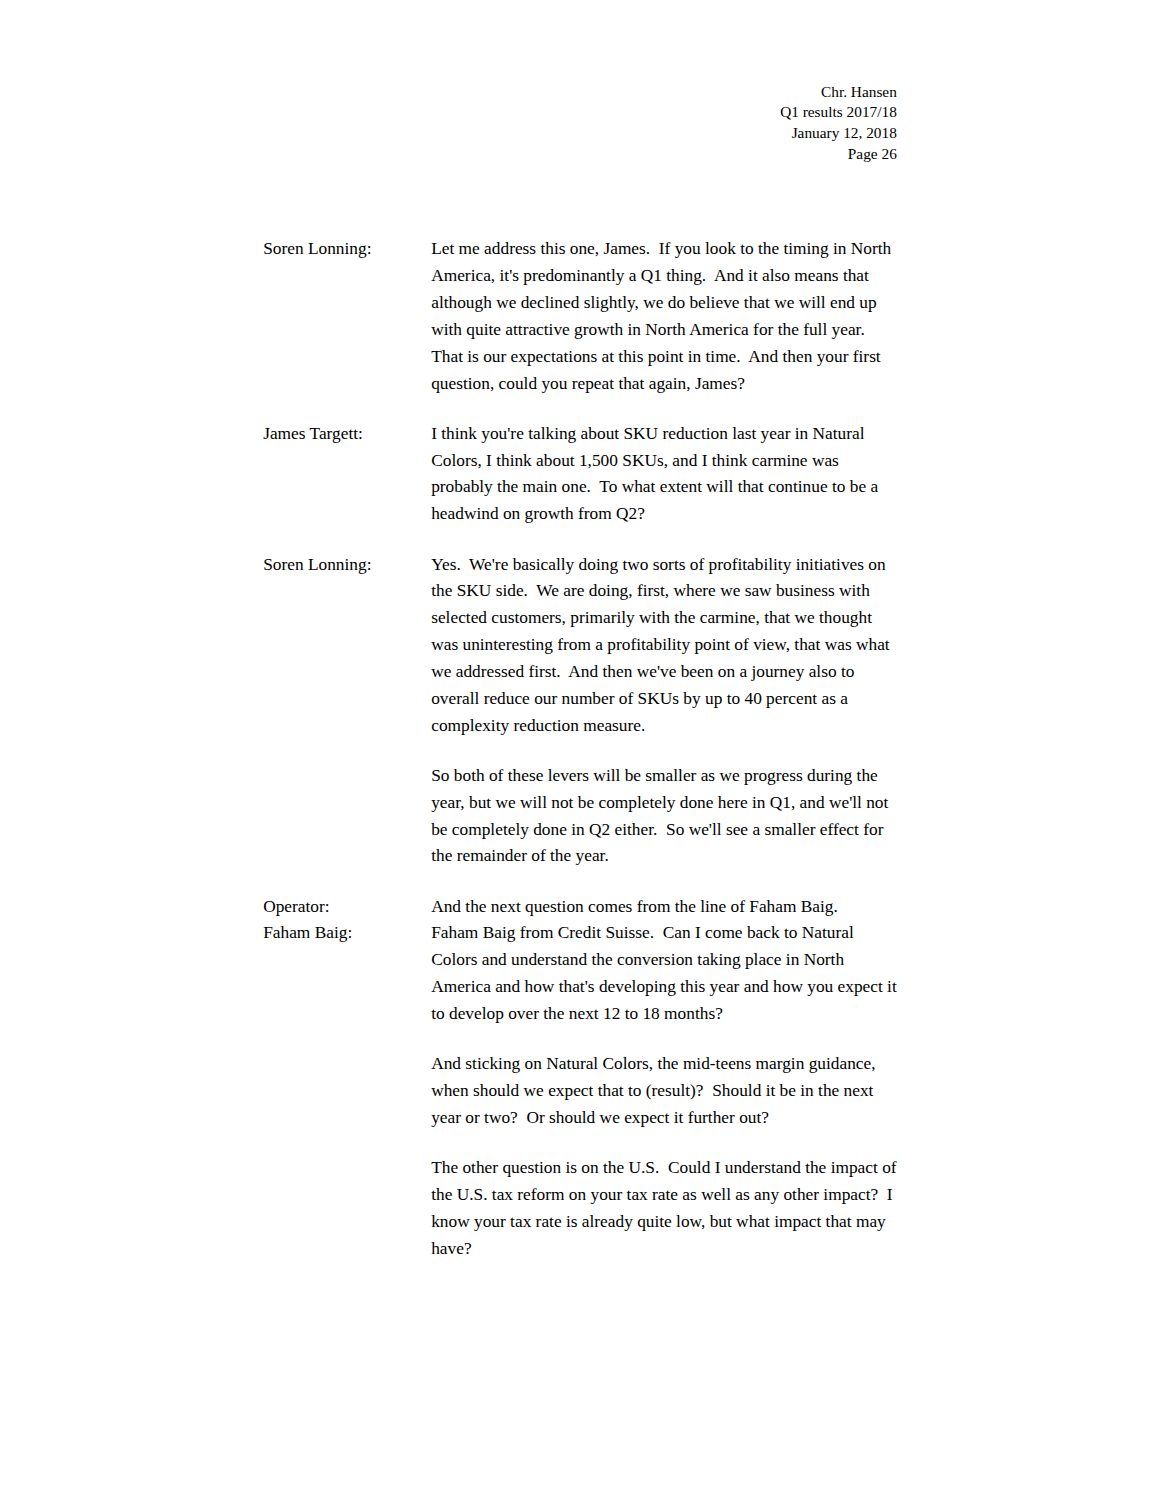Chr. Hansen
Q1 results 2017/18
January 12, 2018
Page 26
Soren Lonning:
Let me address this one, James. If you look to the timing in North America, it's predominantly a Q1 thing. And it also means that although we declined slightly, we do believe that we will end up with quite attractive growth in North America for the full year. That is our expectations at this point in time. And then your first question, could you repeat that again, James?
James Targett:
I think you're talking about SKU reduction last year in Natural Colors, I think about 1,500 SKUs, and I think carmine was probably the main one. To what extent will that continue to be a headwind on growth from Q2?
Soren Lonning:
Yes. We're basically doing two sorts of profitability initiatives on the SKU side. We are doing, first, where we saw business with selected customers, primarily with the carmine, that we thought was uninteresting from a profitability point of view, that was what we addressed first. And then we've been on a journey also to overall reduce our number of SKUs by up to 40 percent as a complexity reduction measure.
So both of these levers will be smaller as we progress during the year, but we will not be completely done here in Q1, and we'll not be completely done in Q2 either. So we'll see a smaller effect for the remainder of the year.
Operator:
And the next question comes from the line of Faham Baig.
Faham Baig:
Faham Baig from Credit Suisse. Can I come back to Natural Colors and understand the conversion taking place in North America and how that's developing this year and how you expect it to develop over the next 12 to 18 months?
And sticking on Natural Colors, the mid-teens margin guidance, when should we expect that to (result)? Should it be in the next year or two? Or should we expect it further out?
The other question is on the U.S. Could I understand the impact of the U.S. tax reform on your tax rate as well as any other impact? I know your tax rate is already quite low, but what impact that may have?